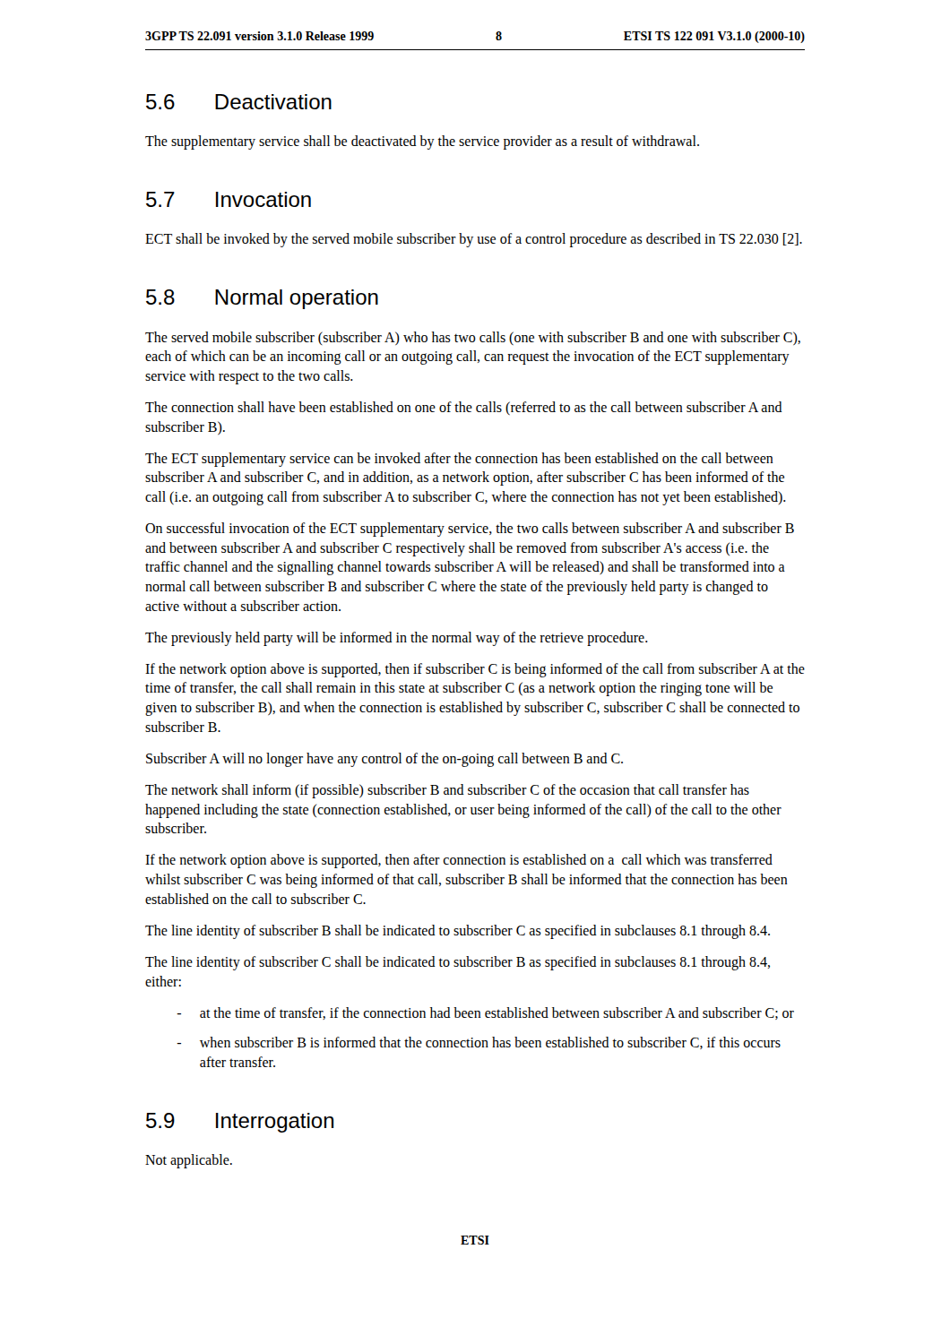3GPP TS 22.091 version 3.1.0 Release 1999
8
ETSI TS 122 091 V3.1.0 (2000-10)
5.6 Deactivation
The supplementary service shall be deactivated by the service provider as a result of withdrawal.
5.7 Invocation
ECT shall be invoked by the served mobile subscriber by use of a control procedure as described in TS 22.030 [2].
5.8 Normal operation
The served mobile subscriber (subscriber A) who has two calls (one with subscriber B and one with subscriber C), each of which can be an incoming call or an outgoing call, can request the invocation of the ECT supplementary service with respect to the two calls.
The connection shall have been established on one of the calls (referred to as the call between subscriber A and subscriber B).
The ECT supplementary service can be invoked after the connection has been established on the call between subscriber A and subscriber C, and in addition, as a network option, after subscriber C has been informed of the call (i.e. an outgoing call from subscriber A to subscriber C, where the connection has not yet been established).
On successful invocation of the ECT supplementary service, the two calls between subscriber A and subscriber B and between subscriber A and subscriber C respectively shall be removed from subscriber A's access (i.e. the traffic channel and the signalling channel towards subscriber A will be released) and shall be transformed into a normal call between subscriber B and subscriber C where the state of the previously held party is changed to active without a subscriber action.
The previously held party will be informed in the normal way of the retrieve procedure.
If the network option above is supported, then if subscriber C is being informed of the call from subscriber A at the time of transfer, the call shall remain in this state at subscriber C (as a network option the ringing tone will be given to subscriber B), and when the connection is established by subscriber C, subscriber C shall be connected to subscriber B.
Subscriber A will no longer have any control of the on-going call between B and C.
The network shall inform (if possible) subscriber B and subscriber C of the occasion that call transfer has happened including the state (connection established, or user being informed of the call) of the call to the other subscriber.
If the network option above is supported, then after connection is established on a call which was transferred whilst subscriber C was being informed of that call, subscriber B shall be informed that the connection has been established on the call to subscriber C.
The line identity of subscriber B shall be indicated to subscriber C as specified in subclauses 8.1 through 8.4.
The line identity of subscriber C shall be indicated to subscriber B as specified in subclauses 8.1 through 8.4, either:
at the time of transfer, if the connection had been established between subscriber A and subscriber C; or
when subscriber B is informed that the connection has been established to subscriber C, if this occurs after transfer.
5.9 Interrogation
Not applicable.
ETSI